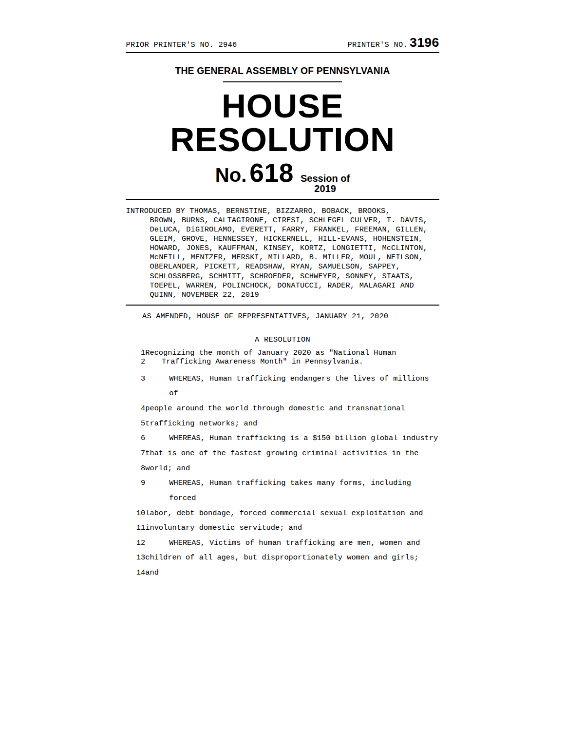PRIOR PRINTER'S NO. 2946 PRINTER'S NO.3196
THE GENERAL ASSEMBLY OF PENNSYLVANIA
HOUSE RESOLUTION
No. 618 Session of2019
INTRODUCED BY THOMAS, BERNSTINE, BIZZARRO, BOBACK, BROOKS,
BROWN, BURNS, CALTAGIRONE, CIRESI, SCHLEGEL CULVER, T. DAVIS,
DeLUCA, DiGIROLAMO, EVERETT, FARRY, FRANKEL, FREEMAN, GILLEN,
GLEIM, GROVE, HENNESSEY, HICKERNELL, HILL-EVANS, HOHENSTEIN,
HOWARD, JONES, KAUFFMAN, KINSEY, KORTZ, LONGIETTI, McCLINTON,
McNEILL, MENTZER, MERSKI, MILLARD, B. MILLER, MOUL, NEILSON,
OBERLANDER, PICKETT, READSHAW, RYAN, SAMUELSON, SAPPEY,
SCHLOSSBERG, SCHMITT, SCHROEDER, SCHWEYER, SONNEY, STAATS,
TOEPEL, WARREN, POLINCHOCK, DONATUCCI, RADER, MALAGARI AND
QUINN, NOVEMBER 22, 2019
AS AMENDED, HOUSE OF REPRESENTATIVES, JANUARY 21, 2020
A RESOLUTION
| 1 | Recognizing the month of January 2020 as "National Human |
| 2 | Trafficking Awareness Month" in Pennsylvania. |
| 3 | WHEREAS, Human trafficking endangers the lives of millions of |
| 4 | people around the world through domestic and transnational |
| 5 | trafficking networks; and |
| 6 | WHEREAS, Human trafficking is a $150 billion global industry |
| 7 | that is one of the fastest growing criminal activities in the |
| 8 | world; and |
| 9 | WHEREAS, Human trafficking takes many forms, including forced |
| 10 | labor, debt bondage, forced commercial sexual exploitation and |
| 11 | involuntary domestic servitude; and |
| 12 | WHEREAS, Victims of human trafficking are men, women and |
| 13 | children of all ages, but disproportionately women and girls; |
| 14 | and |